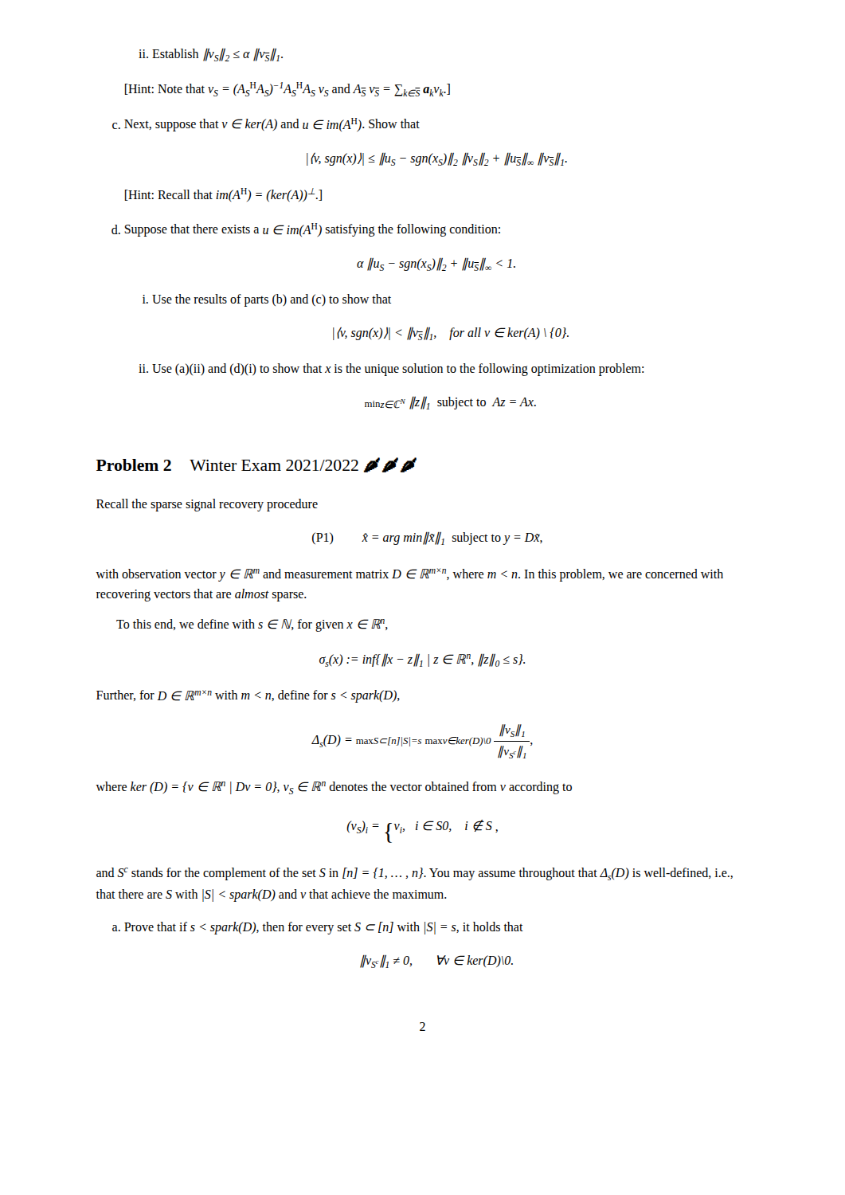Establish ∥vS∥2 ≤ α ∥vS∥1.
[Hint: Note that vS = (ASHAS)−1ASHAS vS and AS vS = ∑k∈S akvk.]
Next, suppose that v ∈ ker(A) and u ∈ im(AH). Show that
|⟨v, sgn(x)⟩| ≤ ∥uS − sgn(xS)∥2 ∥vS∥2 + ∥uS∥∞ ∥vS∥1.
[Hint: Recall that im(AH) = (ker(A))⊥.]
Suppose that there exists a u ∈ im(AH) satisfying the following condition:
α ∥uS − sgn(xS)∥2 + ∥uS∥∞ < 1.
Use the results of parts (b) and (c) to show that
|⟨v, sgn(x)⟩| < ∥vS∥1, for all v ∈ ker(A) \ {0}.
Use (a)(ii) and (d)(i) to show that x is the unique solution to the following optimization problem:
min z∈ℂN ∥z∥1 subject to Az = Ax.
Problem 2 Winter Exam 2021/2022 🌶🌶🌶
Recall the sparse signal recovery procedure
(P1) x̂ = arg min∥x̃∥1 subject to y = Dx̃,
with observation vector y ∈ ℝm and measurement matrix D ∈ ℝm×n, where m < n. In this problem, we are concerned with recovering vectors that are almost sparse.
To this end, we define with s ∈ ℕ, for given x ∈ ℝn,
σs(x) := inf{∥x − z∥1 | z ∈ ℝn, ∥z∥0 ≤ s}.
Further, for D ∈ ℝm×n with m < n, define for s < spark(D),
Δs(D) = max S⊂[n]|S|=s max v∈ker(D)\0 ∥vS∥1∥vSc∥1,
where ker (D) = {v ∈ ℝn | Dv = 0}, vS ∈ ℝn denotes the vector obtained from v according to
(vS)i = {vi, i ∈ S 0, i ∉ S ,
and Sc stands for the complement of the set S in [n] = {1, … , n}. You may assume throughout that Δs(D) is well-defined, i.e., that there are S with |S| < spark(D) and v that achieve the maximum.
Prove that if s < spark(D), then for every set S ⊂ [n] with |S| = s, it holds that
∥vSc∥1 ≠ 0, ∀v ∈ ker(D)\0.
2